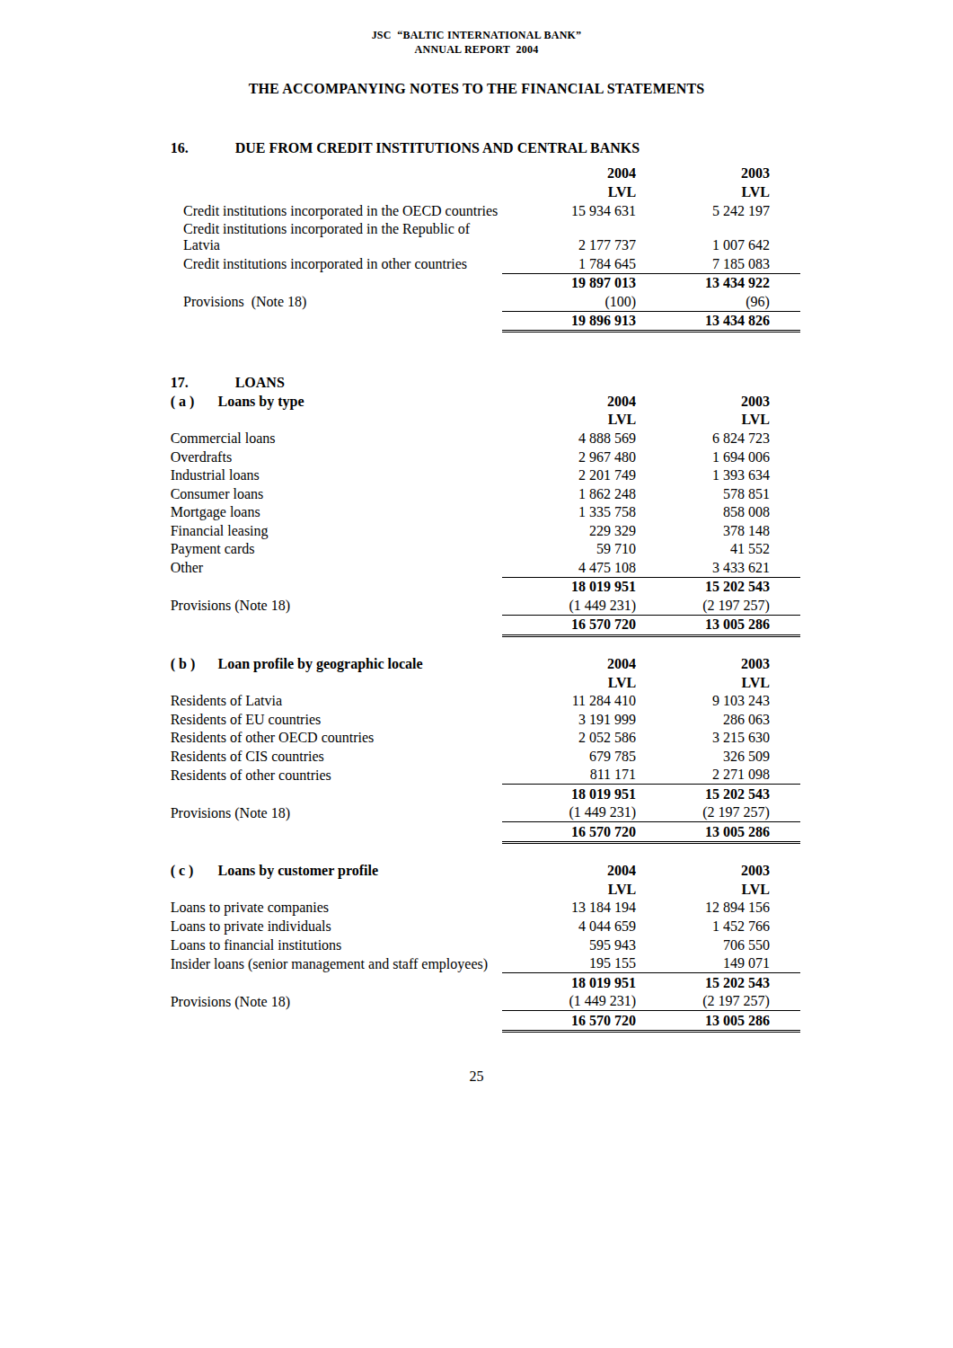JSC “BALTIC INTERNATIONAL BANK”
ANNUAL REPORT 2004
THE ACCOMPANYING NOTES TO THE FINANCIAL STATEMENTS
16. DUE FROM CREDIT INSTITUTIONS AND CENTRAL BANKS
| | 2004 | 2003 |
| | LVL | LVL |
| Credit institutions incorporated in the OECD countries | 15 934 631 | 5 242 197 |
| Credit institutions incorporated in the Republic of Latvia | 2 177 737 | 1 007 642 |
| Credit institutions incorporated in other countries | 1 784 645 | 7 185 083 |
| | 19 897 013 | 13 434 922 |
| Provisions (Note 18) | (100) | (96) |
| | 19 896 913 | 13 434 826 |
| 17. LOANS | | |
| ( a ) Loans by type | 2004 | 2003 |
| | LVL | LVL |
| Commercial loans | 4 888 569 | 6 824 723 |
| Overdrafts | 2 967 480 | 1 694 006 |
| Industrial loans | 2 201 749 | 1 393 634 |
| Consumer loans | 1 862 248 | 578 851 |
| Mortgage loans | 1 335 758 | 858 008 |
| Financial leasing | 229 329 | 378 148 |
| Payment cards | 59 710 | 41 552 |
| Other | 4 475 108 | 3 433 621 |
| | 18 019 951 | 15 202 543 |
| Provisions (Note 18) | (1 449 231) | (2 197 257) |
| | 16 570 720 | 13 005 286 |
| ( b ) Loan profile by geographic locale | 2004 | 2003 |
| | LVL | LVL |
| Residents of Latvia | 11 284 410 | 9 103 243 |
| Residents of EU countries | 3 191 999 | 286 063 |
| Residents of other OECD countries | 2 052 586 | 3 215 630 |
| Residents of CIS countries | 679 785 | 326 509 |
| Residents of other countries | 811 171 | 2 271 098 |
| | 18 019 951 | 15 202 543 |
| Provisions (Note 18) | (1 449 231) | (2 197 257) |
| | 16 570 720 | 13 005 286 |
| ( c ) Loans by customer profile | 2004 | 2003 |
| | LVL | LVL |
| Loans to private companies | 13 184 194 | 12 894 156 |
| Loans to private individuals | 4 044 659 | 1 452 766 |
| Loans to financial institutions | 595 943 | 706 550 |
| Insider loans (senior management and staff employees) | 195 155 | 149 071 |
| | 18 019 951 | 15 202 543 |
| Provisions (Note 18) | (1 449 231) | (2 197 257) |
| | 16 570 720 | 13 005 286 |
25